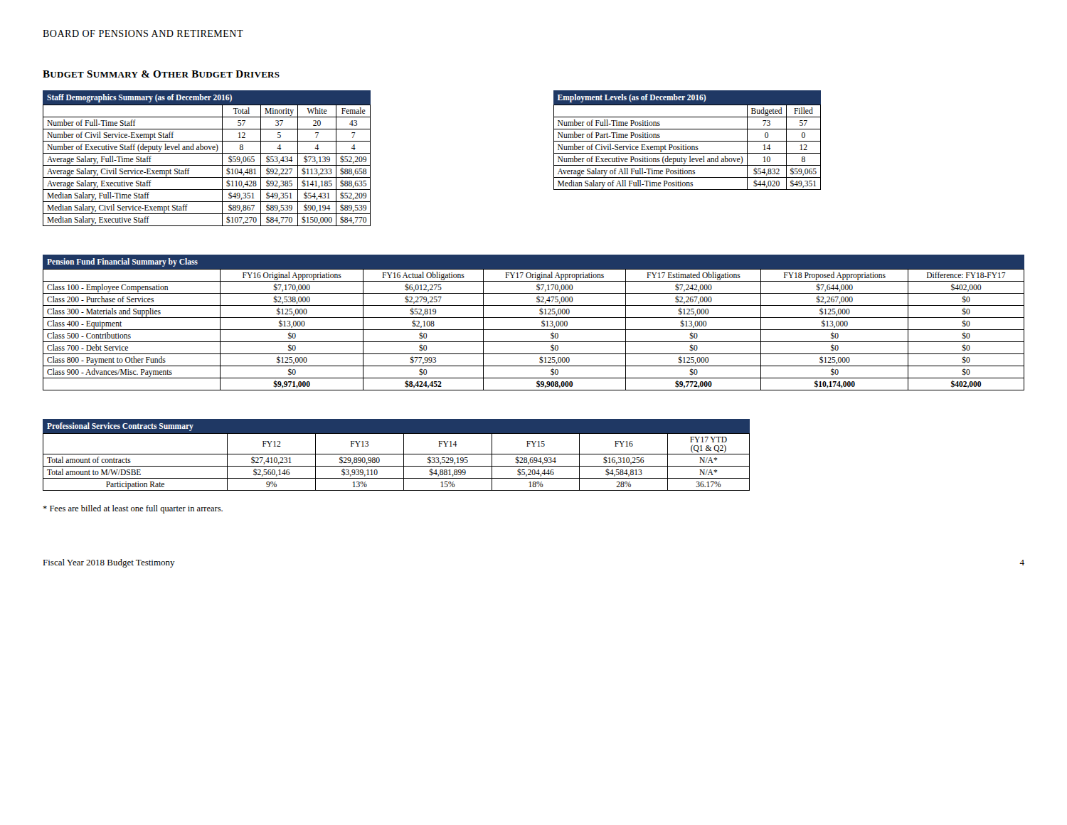BOARD OF PENSIONS AND RETIREMENT
BUDGET SUMMARY & OTHER BUDGET DRIVERS
| Staff Demographics Summary (as of December 2016) / / Total / Minority / White / Female / / --- / --- / --- / --- / --- / / Number of Full-Time Staff / 57 / 37 / 20 / 43 / / Number of Civil Service-Exempt Staff / 12 / 5 / 7 / 7 / / Number of Executive Staff (deputy level and above) / 8 / 4 / 4 / 4 / / Average Salary, Full-Time Staff / $59,065 / $53,434 / $73,139 / $52,209 / / Average Salary, Civil Service-Exempt Staff / $104,481 / $92,227 / $113,233 / $88,658 / / Average Salary, Executive Staff / $110,428 / $92,385 / $141,185 / $88,635 / / Median Salary, Full-Time Staff / $49,351 / $49,351 / $54,431 / $52,209 / / Median Salary, Civil Service-Exempt Staff / $89,867 / $89,539 / $90,194 / $89,539 / / Median Salary, Executive Staff / $107,270 / $84,770 / $150,000 / $84,770 / | | Employment Levels (as of December 2016) / / Budgeted / Filled / / --- / --- / --- / / Number of Full-Time Positions / 73 / 57 / / Number of Part-Time Positions / 0 / 0 / / Number of Civil-Service Exempt Positions / 14 / 12 / / Number of Executive Positions (deputy level and above) / 10 / 8 / / Average Salary of All Full-Time Positions / $54,832 / $59,065 / / Median Salary of All Full-Time Positions / $44,020 / $49,351 / |
Pension Fund Financial Summary by Class
| | FY16 Original Appropriations | FY16 Actual Obligations | FY17 Original Appropriations | FY17 Estimated Obligations | FY18 Proposed Appropriations | Difference: FY18-FY17 |
| --- | --- | --- | --- | --- | --- | --- |
| Class 100 - Employee Compensation | $7,170,000 | $6,012,275 | $7,170,000 | $7,242,000 | $7,644,000 | $402,000 |
| Class 200 - Purchase of Services | $2,538,000 | $2,279,257 | $2,475,000 | $2,267,000 | $2,267,000 | $0 |
| Class 300 - Materials and Supplies | $125,000 | $52,819 | $125,000 | $125,000 | $125,000 | $0 |
| Class 400 - Equipment | $13,000 | $2,108 | $13,000 | $13,000 | $13,000 | $0 |
| Class 500 - Contributions | $0 | $0 | $0 | $0 | $0 | $0 |
| Class 700 - Debt Service | $0 | $0 | $0 | $0 | $0 | $0 |
| Class 800 - Payment to Other Funds | $125,000 | $77,993 | $125,000 | $125,000 | $125,000 | $0 |
| Class 900 - Advances/Misc. Payments | $0 | $0 | $0 | $0 | $0 | $0 |
| | $9,971,000 | $8,424,452 | $9,908,000 | $9,772,000 | $10,174,000 | $402,000 |
Professional Services Contracts Summary
| | FY12 | FY13 | FY14 | FY15 | FY16 | FY17 YTD (Q1 & Q2) |
| --- | --- | --- | --- | --- | --- | --- |
| Total amount of contracts | $27,410,231 | $29,890,980 | $33,529,195 | $28,694,934 | $16,310,256 | N/A* |
| Total amount to M/W/DSBE | $2,560,146 | $3,939,110 | $4,881,899 | $5,204,446 | $4,584,813 | N/A* |
| Participation Rate | 9% | 13% | 15% | 18% | 28% | 36.17% |
* Fees are billed at least one full quarter in arrears.
Fiscal Year 2018 Budget Testimony 4